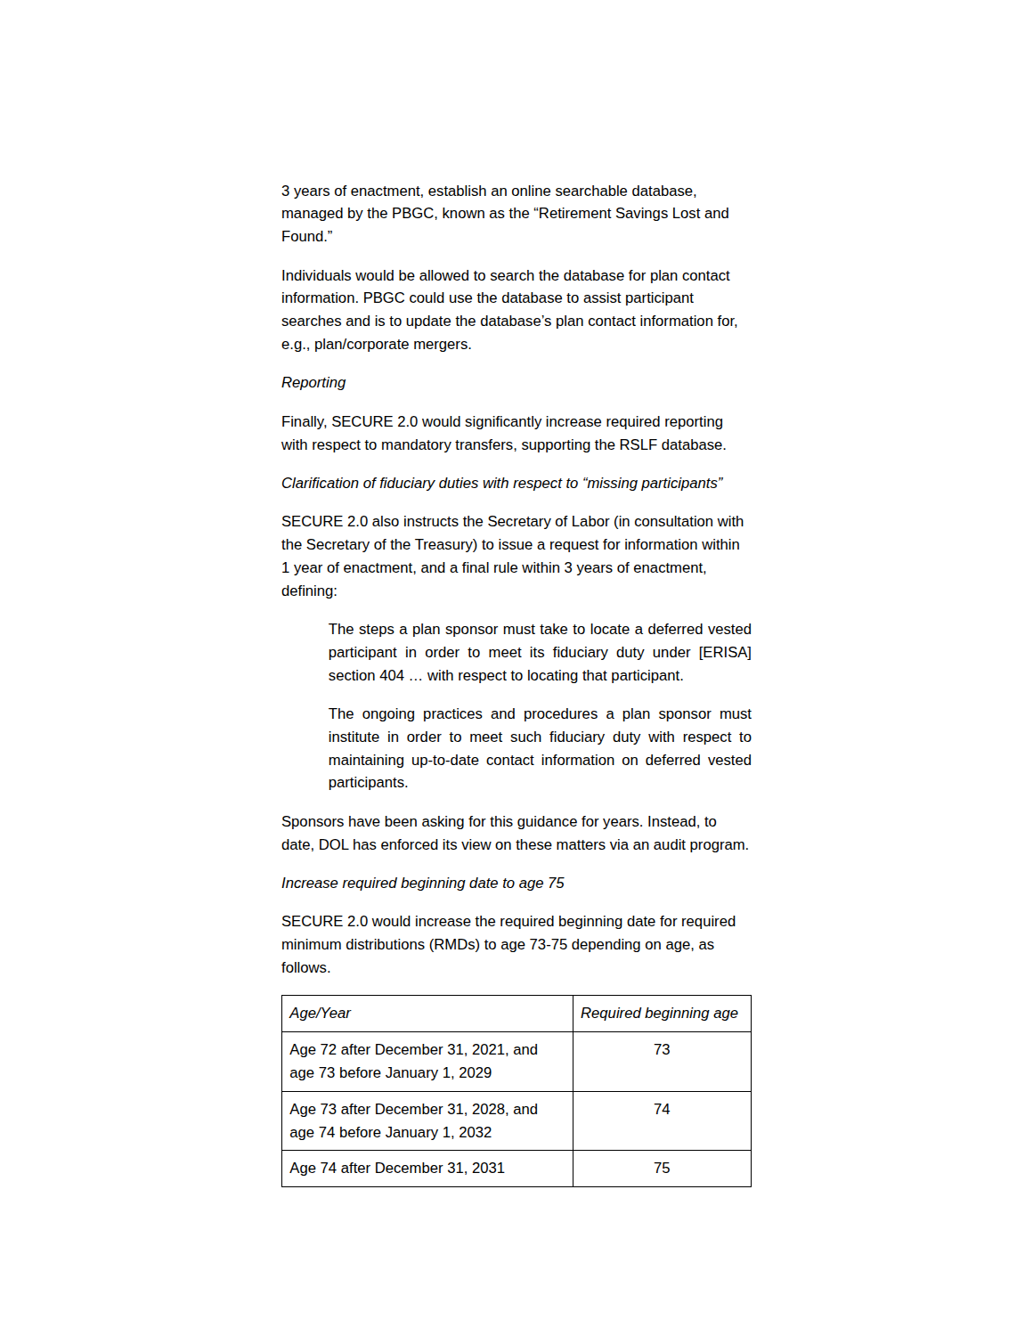3 years of enactment, establish an online searchable database, managed by the PBGC, known as the “Retirement Savings Lost and Found.”
Individuals would be allowed to search the database for plan contact information. PBGC could use the database to assist participant searches and is to update the database’s plan contact information for, e.g., plan/corporate mergers.
Reporting
Finally, SECURE 2.0 would significantly increase required reporting with respect to mandatory transfers, supporting the RSLF database.
Clarification of fiduciary duties with respect to “missing participants”
SECURE 2.0 also instructs the Secretary of Labor (in consultation with the Secretary of the Treasury) to issue a request for information within 1 year of enactment, and a final rule within 3 years of enactment, defining:
The steps a plan sponsor must take to locate a deferred vested participant in order to meet its fiduciary duty under [ERISA] section 404 … with respect to locating that participant.
The ongoing practices and procedures a plan sponsor must institute in order to meet such fiduciary duty with respect to maintaining up-to-date contact information on deferred vested participants.
Sponsors have been asking for this guidance for years. Instead, to date, DOL has enforced its view on these matters via an audit program.
Increase required beginning date to age 75
SECURE 2.0 would increase the required beginning date for required minimum distributions (RMDs) to age 73-75 depending on age, as follows.
| Age/Year | Required beginning age |
| --- | --- |
| Age 72 after December 31, 2021, and age 73 before January 1, 2029 | 73 |
| Age 73 after December 31, 2028, and age 74 before January 1, 2032 | 74 |
| Age 74 after December 31, 2031 | 75 |